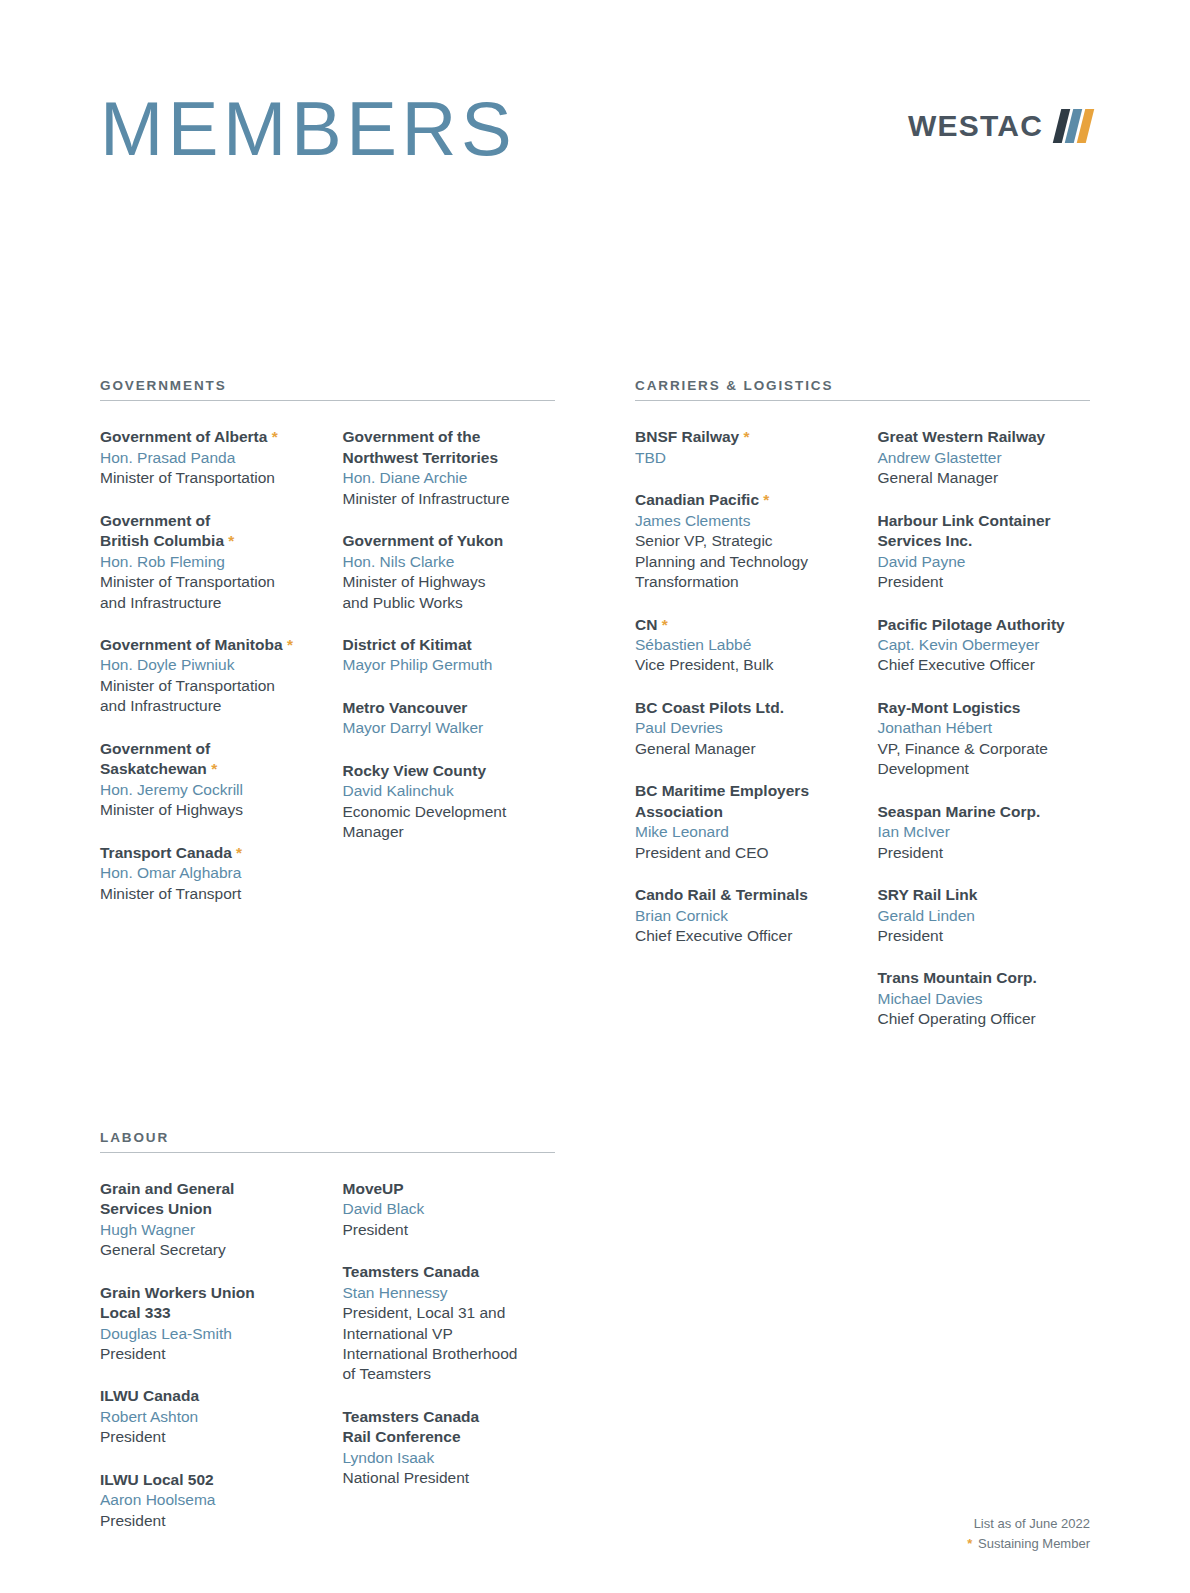MEMBERS
WESTAC
GOVERNMENTS
Government of Alberta *
Hon. Prasad Panda
Minister of Transportation
Government of
British Columbia *
Hon. Rob Fleming
Minister of Transportation
and Infrastructure
Government of Manitoba *
Hon. Doyle Piwniuk
Minister of Transportation
and Infrastructure
Government of
Saskatchewan *
Hon. Jeremy Cockrill
Minister of Highways
Transport Canada *
Hon. Omar Alghabra
Minister of Transport
Government of the
Northwest Territories
Hon. Diane Archie
Minister of Infrastructure
Government of Yukon
Hon. Nils Clarke
Minister of Highways
and Public Works
District of Kitimat
Mayor Philip Germuth
Metro Vancouver
Mayor Darryl Walker
Rocky View County
David Kalinchuk
Economic Development
Manager
CARRIERS & LOGISTICS
BNSF Railway *
TBD
Canadian Pacific *
James Clements
Senior VP, Strategic
Planning and Technology
Transformation
CN *
Sébastien Labbé
Vice President, Bulk
BC Coast Pilots Ltd.
Paul Devries
General Manager
BC Maritime Employers
Association
Mike Leonard
President and CEO
Cando Rail & Terminals
Brian Cornick
Chief Executive Officer
Great Western Railway
Andrew Glastetter
General Manager
Harbour Link Container
Services Inc.
David Payne
President
Pacific Pilotage Authority
Capt. Kevin Obermeyer
Chief Executive Officer
Ray-Mont Logistics
Jonathan Hébert
VP, Finance & Corporate
Development
Seaspan Marine Corp.
Ian McIver
President
SRY Rail Link
Gerald Linden
President
Trans Mountain Corp.
Michael Davies
Chief Operating Officer
LABOUR
Grain and General
Services Union
Hugh Wagner
General Secretary
Grain Workers Union
Local 333
Douglas Lea-Smith
President
ILWU Canada
Robert Ashton
President
ILWU Local 502
Aaron Hoolsema
President
MoveUP
David Black
President
Teamsters Canada
Stan Hennessy
President, Local 31 and
International VP
International Brotherhood
of Teamsters
Teamsters Canada
Rail Conference
Lyndon Isaak
National President
List as of June 2022
* Sustaining Member